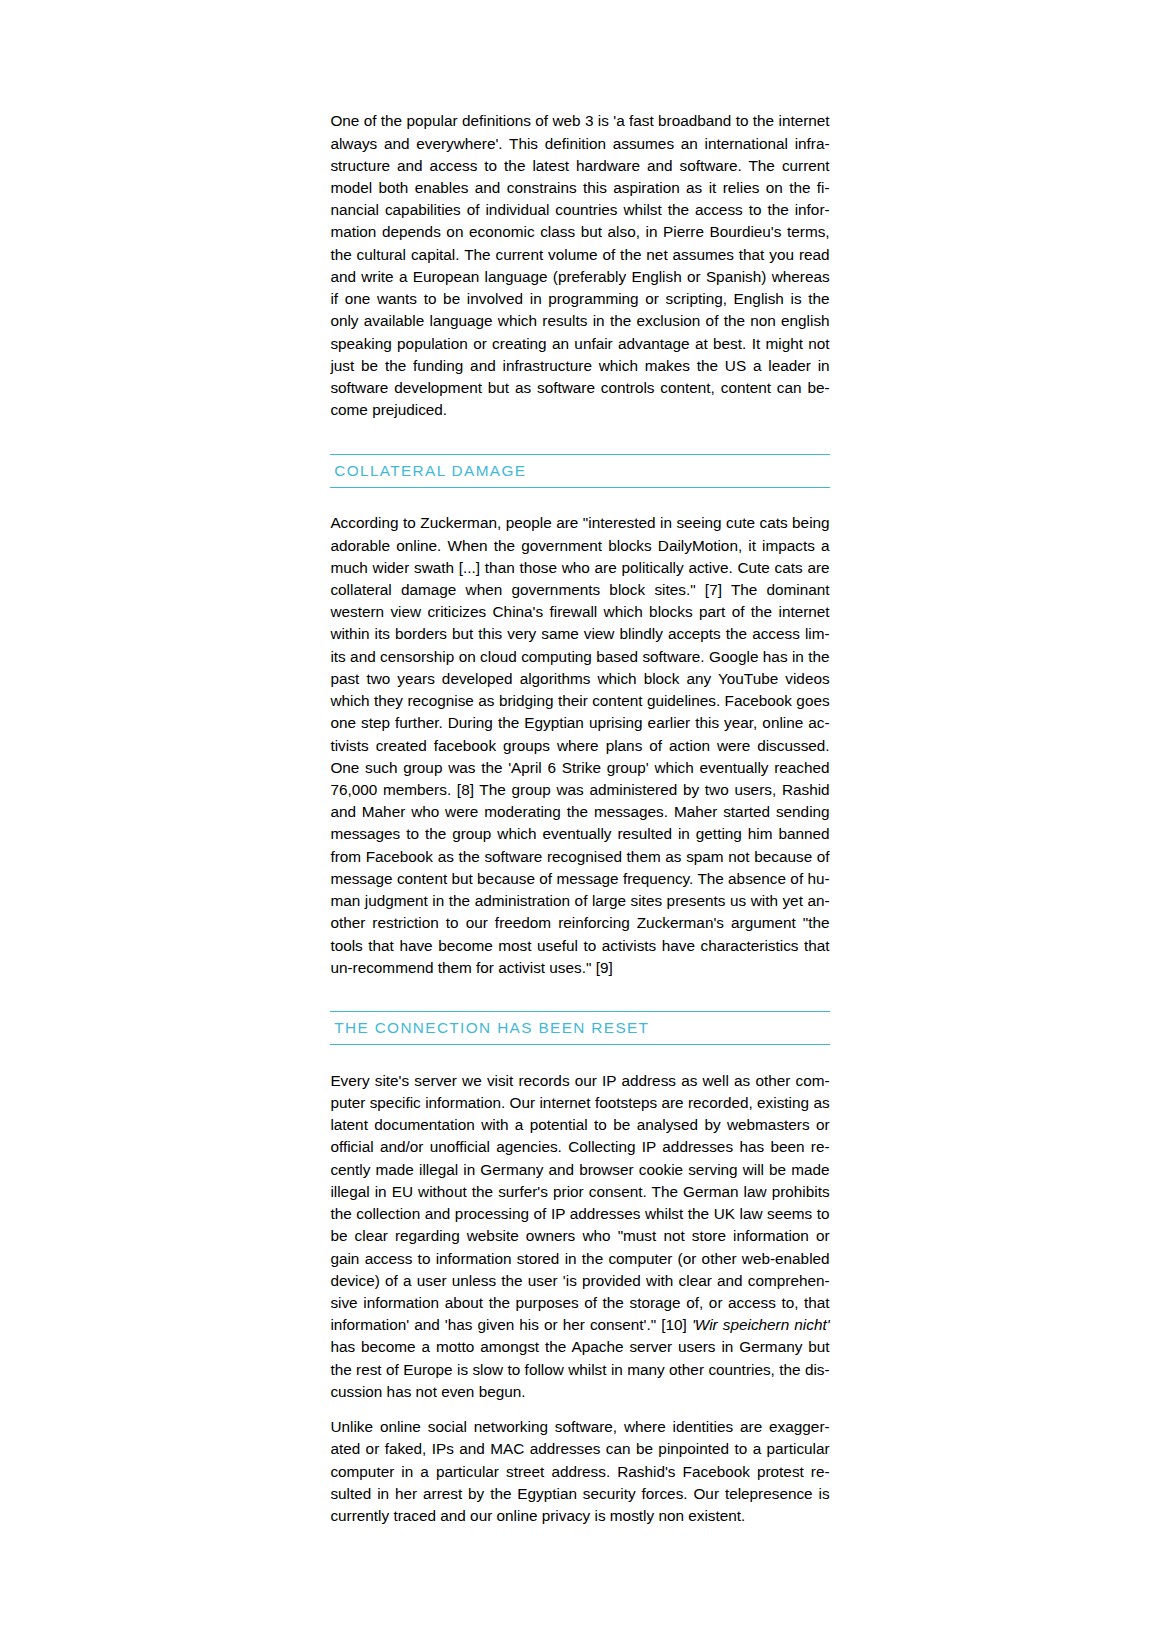One of the popular definitions of web 3 is 'a fast broadband to the internet always and everywhere'. This definition assumes an international infrastructure and access to the latest hardware and software. The current model both enables and constrains this aspiration as it relies on the financial capabilities of individual countries whilst the access to the information depends on economic class but also, in Pierre Bourdieu's terms, the cultural capital. The current volume of the net assumes that you read and write a European language (preferably English or Spanish) whereas if one wants to be involved in programming or scripting, English is the only available language which results in the exclusion of the non english speaking population or creating an unfair advantage at best. It might not just be the funding and infrastructure which makes the US a leader in software development but as software controls content, content can become prejudiced.
Collateral Damage
According to Zuckerman, people are "interested in seeing cute cats being adorable online. When the government blocks DailyMotion, it impacts a much wider swath [...] than those who are politically active. Cute cats are collateral damage when governments block sites." [7] The dominant western view criticizes China's firewall which blocks part of the internet within its borders but this very same view blindly accepts the access limits and censorship on cloud computing based software. Google has in the past two years developed algorithms which block any YouTube videos which they recognise as bridging their content guidelines. Facebook goes one step further. During the Egyptian uprising earlier this year, online activists created facebook groups where plans of action were discussed. One such group was the 'April 6 Strike group' which eventually reached 76,000 members. [8] The group was administered by two users, Rashid and Maher who were moderating the messages. Maher started sending messages to the group which eventually resulted in getting him banned from Facebook as the software recognised them as spam not because of message content but because of message frequency. The absence of human judgment in the administration of large sites presents us with yet another restriction to our freedom reinforcing Zuckerman's argument "the tools that have become most useful to activists have characteristics that un-recommend them for activist uses." [9]
The Connection Has Been Reset
Every site's server we visit records our IP address as well as other computer specific information. Our internet footsteps are recorded, existing as latent documentation with a potential to be analysed by webmasters or official and/or unofficial agencies. Collecting IP addresses has been recently made illegal in Germany and browser cookie serving will be made illegal in EU without the surfer's prior consent. The German law prohibits the collection and processing of IP addresses whilst the UK law seems to be clear regarding website owners who "must not store information or gain access to information stored in the computer (or other web-enabled device) of a user unless the user 'is provided with clear and comprehensive information about the purposes of the storage of, or access to, that information' and 'has given his or her consent'." [10] 'Wir speichern nicht' has become a motto amongst the Apache server users in Germany but the rest of Europe is slow to follow whilst in many other countries, the discussion has not even begun.
Unlike online social networking software, where identities are exaggerated or faked, IPs and MAC addresses can be pinpointed to a particular computer in a particular street address. Rashid's Facebook protest resulted in her arrest by the Egyptian security forces. Our telepresence is currently traced and our online privacy is mostly non existent.